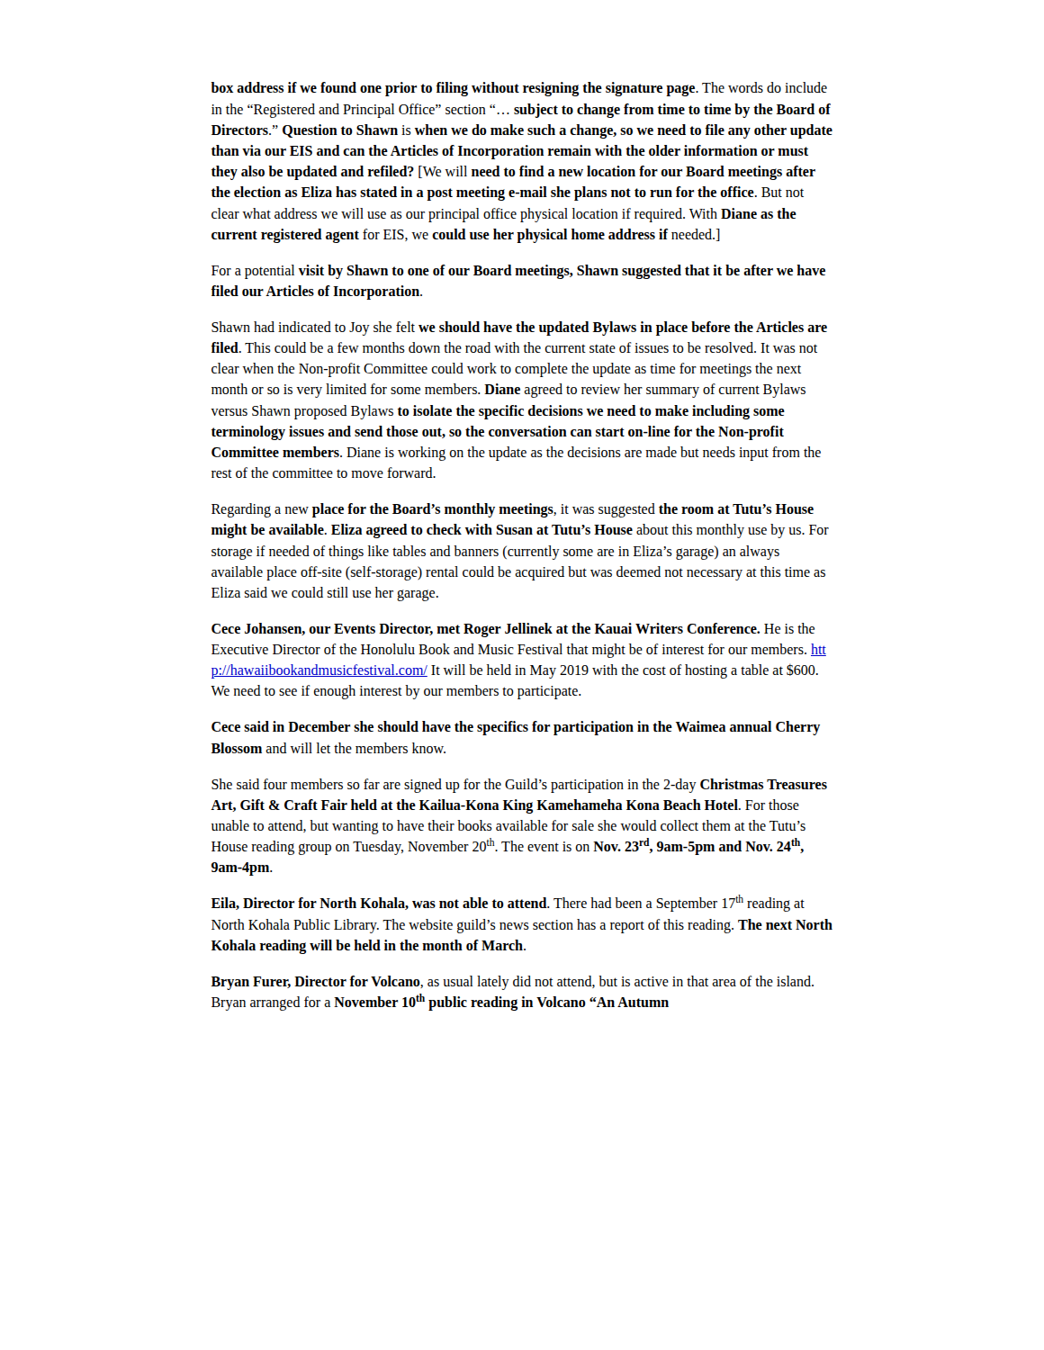box address if we found one prior to filing without resigning the signature page. The words do include in the “Registered and Principal Office” section “… subject to change from time to time by the Board of Directors.” Question to Shawn is when we do make such a change, so we need to file any other update than via our EIS and can the Articles of Incorporation remain with the older information or must they also be updated and refiled? [We will need to find a new location for our Board meetings after the election as Eliza has stated in a post meeting e-mail she plans not to run for the office. But not clear what address we will use as our principal office physical location if required. With Diane as the current registered agent for EIS, we could use her physical home address if needed.]
For a potential visit by Shawn to one of our Board meetings, Shawn suggested that it be after we have filed our Articles of Incorporation.
Shawn had indicated to Joy she felt we should have the updated Bylaws in place before the Articles are filed. This could be a few months down the road with the current state of issues to be resolved. It was not clear when the Non-profit Committee could work to complete the update as time for meetings the next month or so is very limited for some members. Diane agreed to review her summary of current Bylaws versus Shawn proposed Bylaws to isolate the specific decisions we need to make including some terminology issues and send those out, so the conversation can start on-line for the Non-profit Committee members. Diane is working on the update as the decisions are made but needs input from the rest of the committee to move forward.
Regarding a new place for the Board’s monthly meetings, it was suggested the room at Tutu’s House might be available. Eliza agreed to check with Susan at Tutu’s House about this monthly use by us. For storage if needed of things like tables and banners (currently some are in Eliza’s garage) an always available place off-site (self-storage) rental could be acquired but was deemed not necessary at this time as Eliza said we could still use her garage.
Cece Johansen, our Events Director, met Roger Jellinek at the Kauai Writers Conference. He is the Executive Director of the Honolulu Book and Music Festival that might be of interest for our members. http://hawaiibookandmusicfestival.com/ It will be held in May 2019 with the cost of hosting a table at $600. We need to see if enough interest by our members to participate.
Cece said in December she should have the specifics for participation in the Waimea annual Cherry Blossom and will let the members know.
She said four members so far are signed up for the Guild’s participation in the 2-day Christmas Treasures Art, Gift & Craft Fair held at the Kailua-Kona King Kamehameha Kona Beach Hotel. For those unable to attend, but wanting to have their books available for sale she would collect them at the Tutu’s House reading group on Tuesday, November 20th. The event is on Nov. 23rd, 9am-5pm and Nov. 24th, 9am-4pm.
Eila, Director for North Kohala, was not able to attend. There had been a September 17th reading at North Kohala Public Library. The website guild’s news section has a report of this reading. The next North Kohala reading will be held in the month of March.
Bryan Furer, Director for Volcano, as usual lately did not attend, but is active in that area of the island. Bryan arranged for a November 10th public reading in Volcano “An Autumn